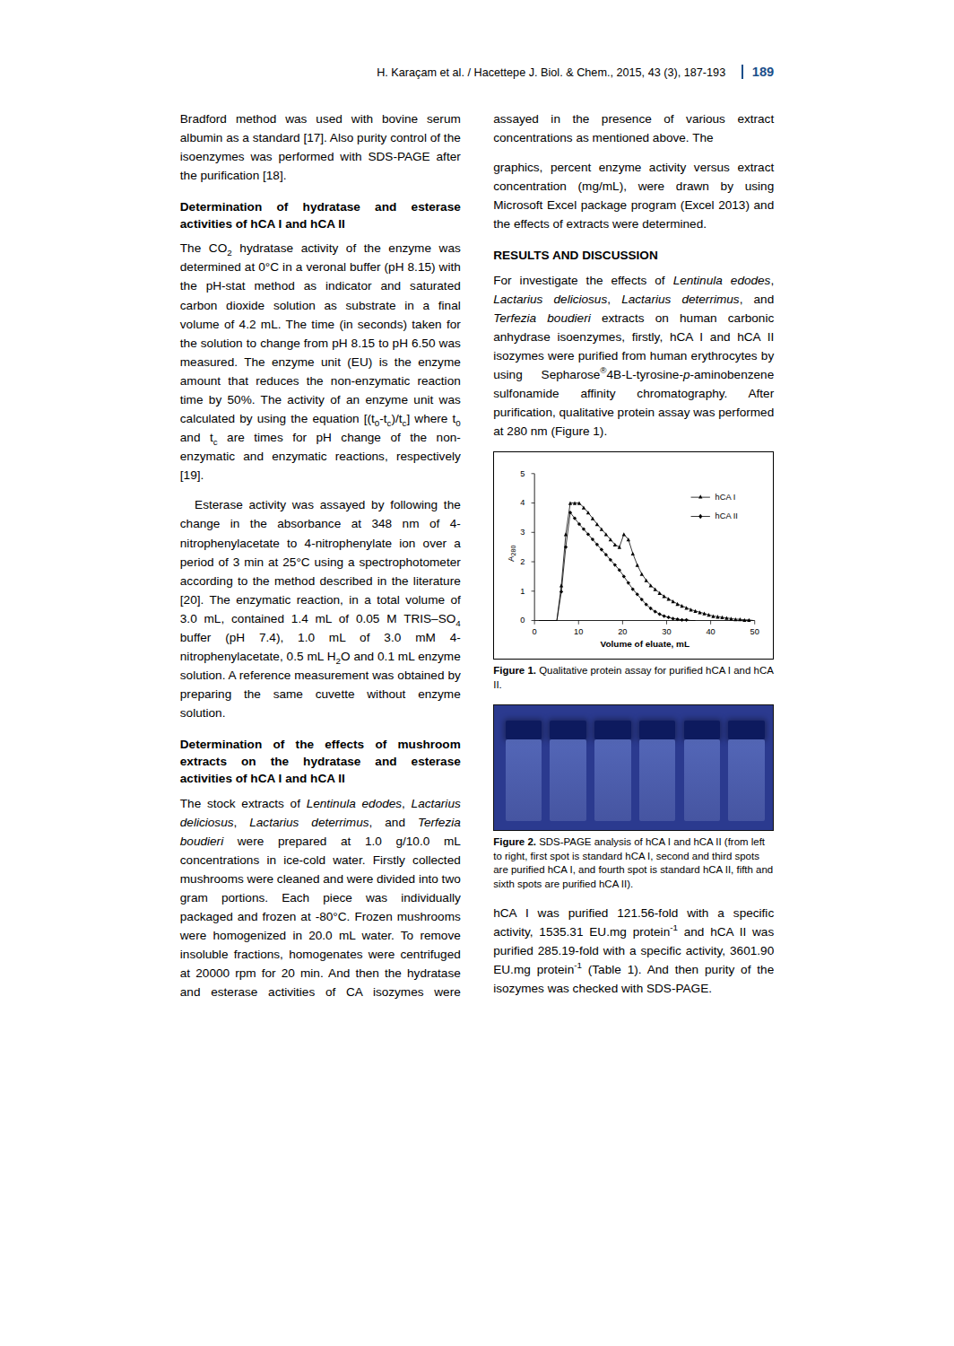H. Karaçam et al. / Hacettepe J. Biol. & Chem., 2015, 43 (3), 187-193 189
Bradford method was used with bovine serum albumin as a standard [17]. Also purity control of the isoenzymes was performed with SDS-PAGE after the purification [18].
Determination of hydratase and esterase activities of hCA I and hCA II
The CO2 hydratase activity of the enzyme was determined at 0°C in a veronal buffer (pH 8.15) with the pH-stat method as indicator and saturated carbon dioxide solution as substrate in a final volume of 4.2 mL. The time (in seconds) taken for the solution to change from pH 8.15 to pH 6.50 was measured. The enzyme unit (EU) is the enzyme amount that reduces the non-enzymatic reaction time by 50%. The activity of an enzyme unit was calculated by using the equation [(t0-tc)/tc] where t0 and tc are times for pH change of the non-enzymatic and enzymatic reactions, respectively [19].
Esterase activity was assayed by following the change in the absorbance at 348 nm of 4-nitrophenylacetate to 4-nitrophenylate ion over a period of 3 min at 25°C using a spectrophotometer according to the method described in the literature [20]. The enzymatic reaction, in a total volume of 3.0 mL, contained 1.4 mL of 0.05 M TRIS–SO4 buffer (pH 7.4), 1.0 mL of 3.0 mM 4-nitrophenylacetate, 0.5 mL H2O and 0.1 mL enzyme solution. A reference measurement was obtained by preparing the same cuvette without enzyme solution.
Determination of the effects of mushroom extracts on the hydratase and esterase activities of hCA I and hCA II
The stock extracts of Lentinula edodes, Lactarius deliciosus, Lactarius deterrimus, and Terfezia boudieri were prepared at 1.0 g/10.0 mL concentrations in ice-cold water. Firstly collected mushrooms were cleaned and were divided into two gram portions. Each piece was individually packaged and frozen at -80°C. Frozen mushrooms were homogenized in 20.0 mL water. To remove insoluble fractions, homogenates were centrifuged at 20000 rpm for 20 min. And then the hydratase and esterase activities of CA isozymes were assayed in the presence of various extract concentrations as mentioned above. The
graphics, percent enzyme activity versus extract concentration (mg/mL), were drawn by using Microsoft Excel package program (Excel 2013) and the effects of extracts were determined.
Results and Discussion
For investigate the effects of Lentinula edodes, Lactarius deliciosus, Lactarius deterrimus, and Terfezia boudieri extracts on human carbonic anhydrase isoenzymes, firstly, hCA I and hCA II isozymes were purified from human erythrocytes by using Sepharose®4B-L-tyrosine-p-aminobenzene sulfonamide affinity chromatography. After purification, qualitative protein assay was performed at 280 nm (Figure 1).
0 1 2 3 4 5 0 10 20 30 40 50 A280 Volume of eluate, mL hCA I hCA II
Figure 1. Qualitative protein assay for purified hCA I and hCA II.
Figure 2. SDS-PAGE analysis of hCA I and hCA II (from left to right, first spot is standard hCA I, second and third spots are purified hCA I, and fourth spot is standard hCA II, fifth and sixth spots are purified hCA II).
hCA I was purified 121.56-fold with a specific activity, 1535.31 EU.mg protein-1 and hCA II was purified 285.19-fold with a specific activity, 3601.90 EU.mg protein-1 (Table 1). And then purity of the isozymes was checked with SDS-PAGE.